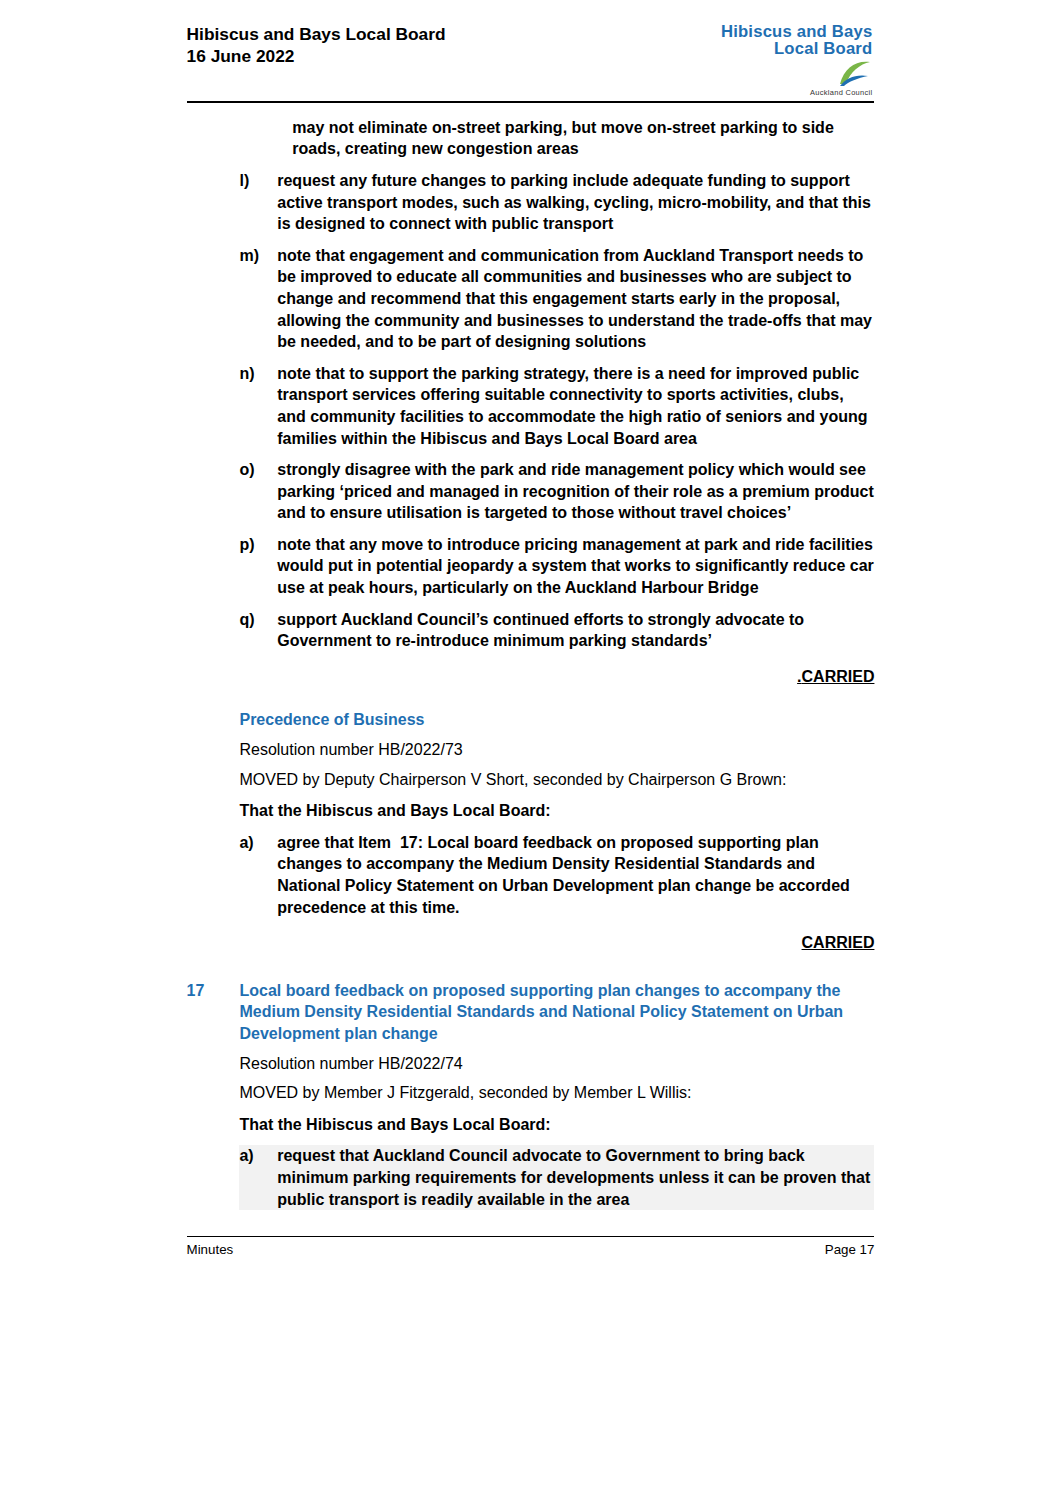Hibiscus and Bays Local Board 16 June 2022
Hibiscus and BaysLocal Board
Auckland Council
may not eliminate on-street parking, but move on-street parking to side roads, creating new congestion areas
l)
request any future changes to parking include adequate funding to support active transport modes, such as walking, cycling, micro-mobility, and that this is designed to connect with public transport
m)
note that engagement and communication from Auckland Transport needs to be improved to educate all communities and businesses who are subject to change and recommend that this engagement starts early in the proposal, allowing the community and businesses to understand the trade-offs that may be needed, and to be part of designing solutions
n)
note that to support the parking strategy, there is a need for improved public transport services offering suitable connectivity to sports activities, clubs, and community facilities to accommodate the high ratio of seniors and young families within the Hibiscus and Bays Local Board area
o)
strongly disagree with the park and ride management policy which would see parking ‘priced and managed in recognition of their role as a premium product and to ensure utilisation is targeted to those without travel choices’
p)
note that any move to introduce pricing management at park and ride facilities would put in potential jeopardy a system that works to significantly reduce car use at peak hours, particularly on the Auckland Harbour Bridge
q)
support Auckland Council’s continued efforts to strongly advocate to Government to re-introduce minimum parking standards’
CARRIED
Precedence of Business
Resolution number HB/2022/73
MOVED by Deputy Chairperson V Short, seconded by Chairperson G Brown:
That the Hibiscus and Bays Local Board:
a)
agree that Item 17: Local board feedback on proposed supporting plan changes to accompany the Medium Density Residential Standards and National Policy Statement on Urban Development plan change be accorded precedence at this time.
CARRIED
17
Local board feedback on proposed supporting plan changes to accompany the Medium Density Residential Standards and National Policy Statement on Urban Development plan change
Resolution number HB/2022/74
MOVED by Member J Fitzgerald, seconded by Member L Willis:
That the Hibiscus and Bays Local Board:
a)
request that Auckland Council advocate to Government to bring back minimum parking requirements for developments unless it can be proven that public transport is readily available in the area
Minutes
Page 17